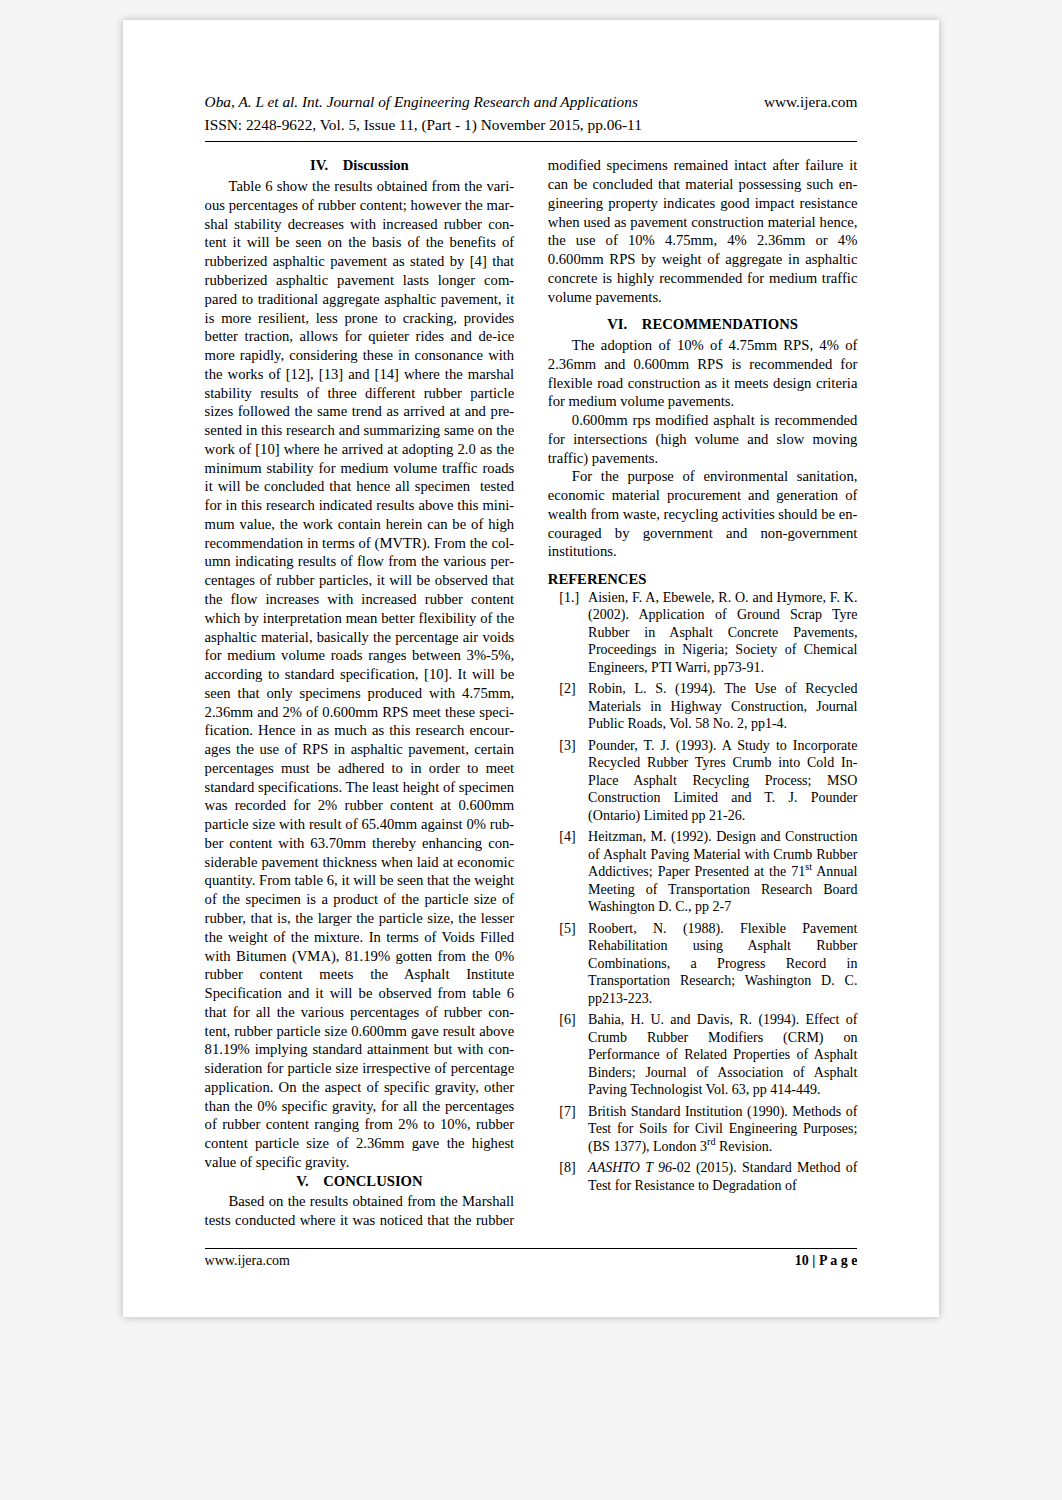www.ijera.com Oba, A. L et al. Int. Journal of Engineering Research and Applications
ISSN: 2248-9622, Vol. 5, Issue 11, (Part - 1) November 2015, pp.06-11
IV. Discussion
Table 6 show the results obtained from the various percentages of rubber content; however the marshal stability decreases with increased rubber content it will be seen on the basis of the benefits of rubberized asphaltic pavement as stated by [4] that rubberized asphaltic pavement lasts longer compared to traditional aggregate asphaltic pavement, it is more resilient, less prone to cracking, provides better traction, allows for quieter rides and de-ice more rapidly, considering these in consonance with the works of [12], [13] and [14] where the marshal stability results of three different rubber particle sizes followed the same trend as arrived at and presented in this research and summarizing same on the work of [10] where he arrived at adopting 2.0 as the minimum stability for medium volume traffic roads it will be concluded that hence all specimen tested for in this research indicated results above this minimum value, the work contain herein can be of high recommendation in terms of (MVTR). From the column indicating results of flow from the various percentages of rubber particles, it will be observed that the flow increases with increased rubber content which by interpretation mean better flexibility of the asphaltic material, basically the percentage air voids for medium volume roads ranges between 3%-5%, according to standard specification, [10]. It will be seen that only specimens produced with 4.75mm, 2.36mm and 2% of 0.600mm RPS meet these specification. Hence in as much as this research encourages the use of RPS in asphaltic pavement, certain percentages must be adhered to in order to meet standard specifications. The least height of specimen was recorded for 2% rubber content at 0.600mm particle size with result of 65.40mm against 0% rubber content with 63.70mm thereby enhancing considerable pavement thickness when laid at economic quantity. From table 6, it will be seen that the weight of the specimen is a product of the particle size of rubber, that is, the larger the particle size, the lesser the weight of the mixture. In terms of Voids Filled with Bitumen (VMA), 81.19% gotten from the 0% rubber content meets the Asphalt Institute Specification and it will be observed from table 6 that for all the various percentages of rubber content, rubber particle size 0.600mm gave result above 81.19% implying standard attainment but with consideration for particle size irrespective of percentage application. On the aspect of specific gravity, other than the 0% specific gravity, for all the percentages of rubber content ranging from 2% to 10%, rubber content particle size of 2.36mm gave the highest value of specific gravity.
V. CONCLUSION
Based on the results obtained from the Marshall tests conducted where it was noticed that the rubber modified specimens remained intact after failure it can be concluded that material possessing such engineering property indicates good impact resistance when used as pavement construction material hence, the use of 10% 4.75mm, 4% 2.36mm or 4% 0.600mm RPS by weight of aggregate in asphaltic concrete is highly recommended for medium traffic volume pavements.
VI. RECOMMENDATIONS
The adoption of 10% of 4.75mm RPS, 4% of 2.36mm and 0.600mm RPS is recommended for flexible road construction as it meets design criteria for medium volume pavements.
0.600mm rps modified asphalt is recommended for intersections (high volume and slow moving traffic) pavements.
For the purpose of environmental sanitation, economic material procurement and generation of wealth from waste, recycling activities should be encouraged by government and non-government institutions.
REFERENCES
[1.]
Aisien, F. A, Ebewele, R. O. and Hymore, F. K. (2002). Application of Ground Scrap Tyre Rubber in Asphalt Concrete Pavements, Proceedings in Nigeria; Society of Chemical Engineers, PTI Warri, pp73-91.
[2]
Robin, L. S. (1994). The Use of Recycled Materials in Highway Construction, Journal Public Roads, Vol. 58 No. 2, pp1-4.
[3]
Pounder, T. J. (1993). A Study to Incorporate Recycled Rubber Tyres Crumb into Cold In-Place Asphalt Recycling Process; MSO Construction Limited and T. J. Pounder (Ontario) Limited pp 21-26.
[4]
Heitzman, M. (1992). Design and Construction of Asphalt Paving Material with Crumb Rubber Addictives; Paper Presented at the 71st Annual Meeting of Transportation Research Board Washington D. C., pp 2-7
[5]
Roobert, N. (1988). Flexible Pavement Rehabilitation using Asphalt Rubber Combinations, a Progress Record in Transportation Research; Washington D. C. pp213-223.
[6]
Bahia, H. U. and Davis, R. (1994). Effect of Crumb Rubber Modifiers (CRM) on Performance of Related Properties of Asphalt Binders; Journal of Association of Asphalt Paving Technologist Vol. 63, pp 414-449.
[7]
British Standard Institution (1990). Methods of Test for Soils for Civil Engineering Purposes; (BS 1377), London 3rd Revision.
[8]
AASHTO T 96-02 (2015). Standard Method of Test for Resistance to Degradation of
www.ijera.com 10 | P a g e